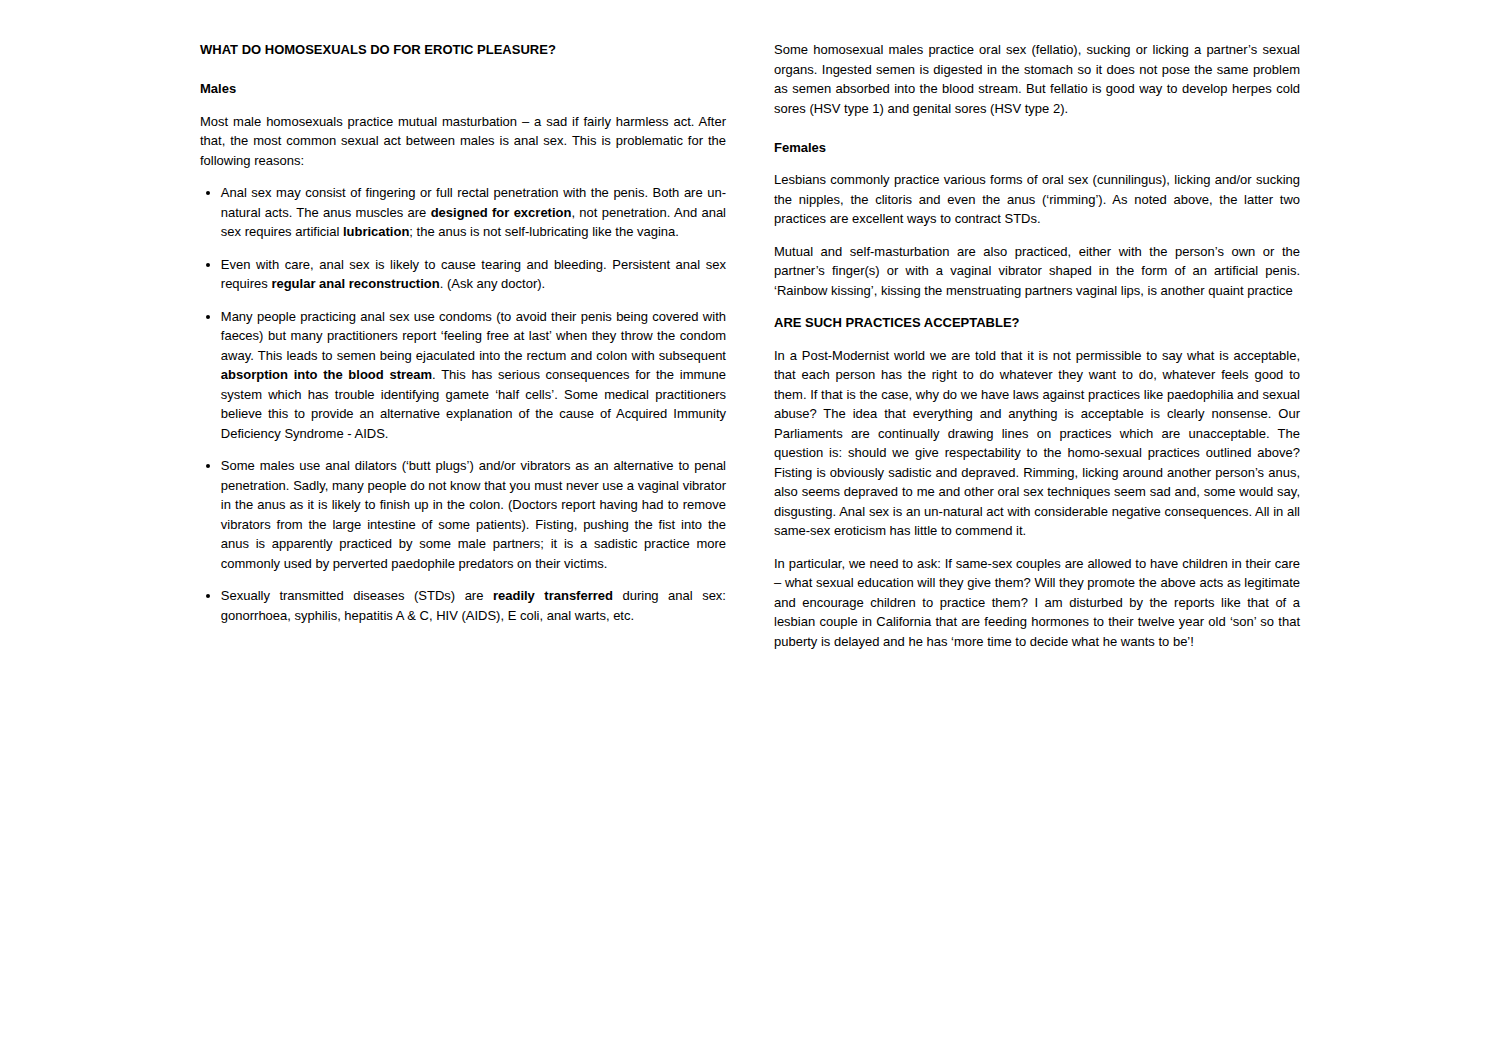What do homosexuals do for erotic pleasure?
Males
Most male homosexuals practice mutual masturbation – a sad if fairly harmless act. After that, the most common sexual act between males is anal sex. This is problematic for the following reasons:
Anal sex may consist of fingering or full rectal penetration with the penis. Both are un-natural acts. The anus muscles are designed for excretion, not penetration. And anal sex requires artificial lubrication; the anus is not self-lubricating like the vagina.
Even with care, anal sex is likely to cause tearing and bleeding. Persistent anal sex requires regular anal reconstruction. (Ask any doctor).
Many people practicing anal sex use condoms (to avoid their penis being covered with faeces) but many practitioners report ‘feeling free at last’ when they throw the condom away. This leads to semen being ejaculated into the rectum and colon with subsequent absorption into the blood stream. This has serious consequences for the immune system which has trouble identifying gamete ‘half cells’. Some medical practitioners believe this to provide an alternative explanation of the cause of Acquired Immunity Deficiency Syndrome - AIDS.
Some males use anal dilators (‘butt plugs’) and/or vibrators as an alternative to penal penetration. Sadly, many people do not know that you must never use a vaginal vibrator in the anus as it is likely to finish up in the colon. (Doctors report having had to remove vibrators from the large intestine of some patients). Fisting, pushing the fist into the anus is apparently practiced by some male partners; it is a sadistic practice more commonly used by perverted paedophile predators on their victims.
Sexually transmitted diseases (STDs) are readily transferred during anal sex: gonorrhoea, syphilis, hepatitis A & C, HIV (AIDS), E coli, anal warts, etc.
Some homosexual males practice oral sex (fellatio), sucking or licking a partner’s sexual organs. Ingested semen is digested in the stomach so it does not pose the same problem as semen absorbed into the blood stream. But fellatio is good way to develop herpes cold sores (HSV type 1) and genital sores (HSV type 2).
Females
Lesbians commonly practice various forms of oral sex (cunnilingus), licking and/or sucking the nipples, the clitoris and even the anus (‘rimming’). As noted above, the latter two practices are excellent ways to contract STDs.
Mutual and self-masturbation are also practiced, either with the person’s own or the partner’s finger(s) or with a vaginal vibrator shaped in the form of an artificial penis. ‘Rainbow kissing’, kissing the menstruating partners vaginal lips, is another quaint practice
Are such practices acceptable?
In a Post-Modernist world we are told that it is not permissible to say what is acceptable, that each person has the right to do whatever they want to do, whatever feels good to them. If that is the case, why do we have laws against practices like paedophilia and sexual abuse? The idea that everything and anything is acceptable is clearly nonsense. Our Parliaments are continually drawing lines on practices which are unacceptable. The question is: should we give respectability to the homo-sexual practices outlined above? Fisting is obviously sadistic and depraved. Rimming, licking around another person’s anus, also seems depraved to me and other oral sex techniques seem sad and, some would say, disgusting. Anal sex is an un-natural act with considerable negative consequences. All in all same-sex eroticism has little to commend it.
In particular, we need to ask: If same-sex couples are allowed to have children in their care – what sexual education will they give them? Will they promote the above acts as legitimate and encourage children to practice them? I am disturbed by the reports like that of a lesbian couple in California that are feeding hormones to their twelve year old ‘son’ so that puberty is delayed and he has ‘more time to decide what he wants to be’!